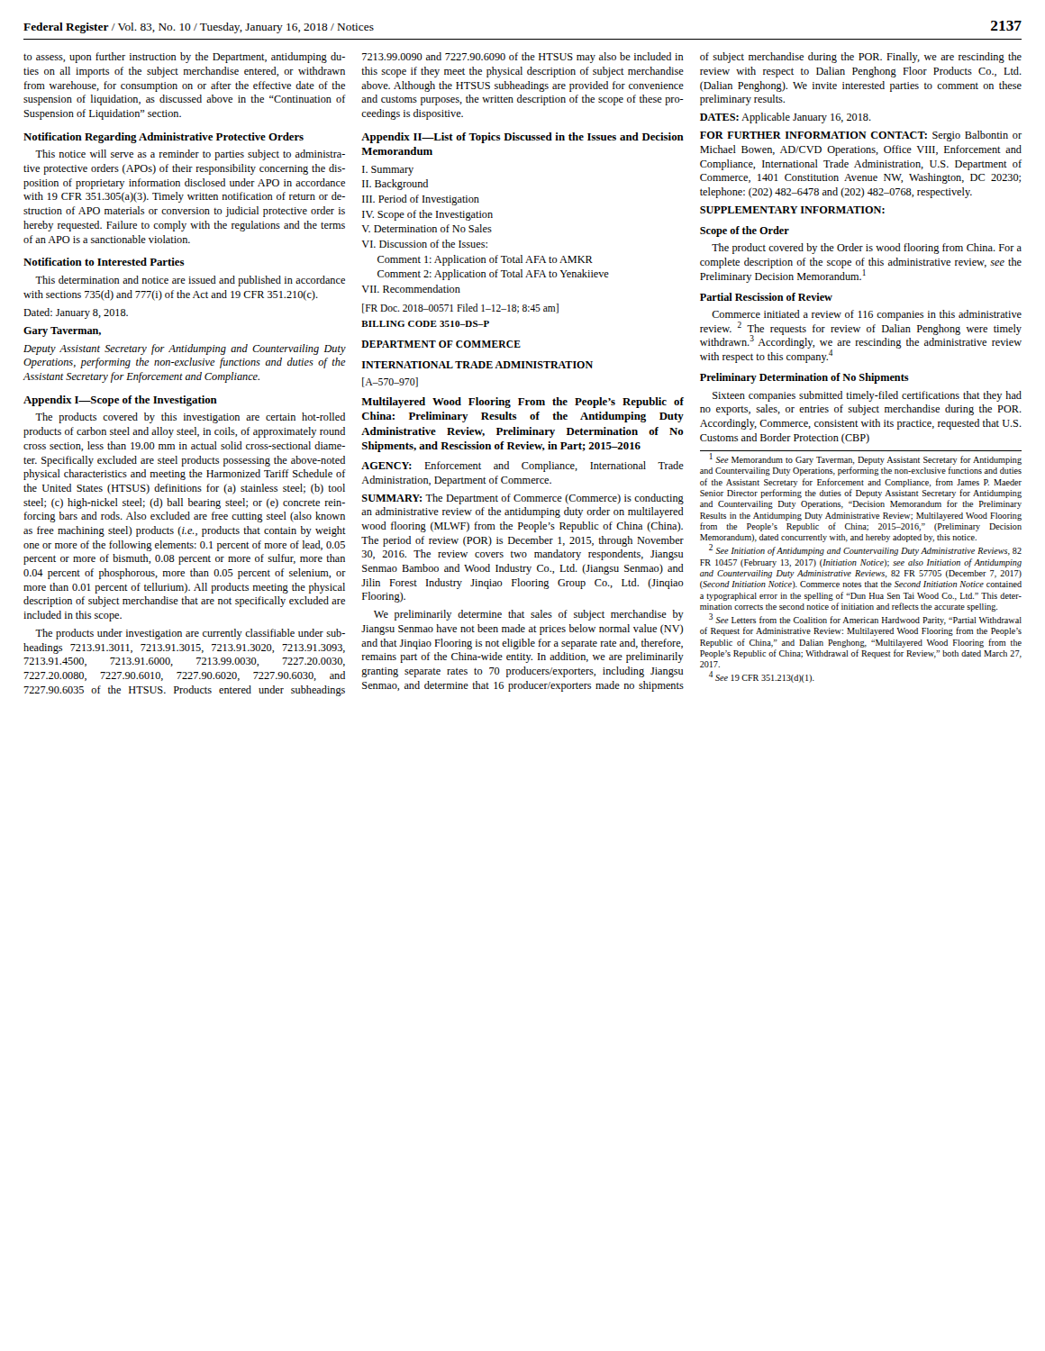Federal Register / Vol. 83, No. 10 / Tuesday, January 16, 2018 / Notices
2137
to assess, upon further instruction by the Department, antidumping duties on all imports of the subject merchandise entered, or withdrawn from warehouse, for consumption on or after the effective date of the suspension of liquidation, as discussed above in the “Continuation of Suspension of Liquidation” section.
Notification Regarding Administrative Protective Orders
This notice will serve as a reminder to parties subject to administrative protective orders (APOs) of their responsibility concerning the disposition of proprietary information disclosed under APO in accordance with 19 CFR 351.305(a)(3). Timely written notification of return or destruction of APO materials or conversion to judicial protective order is hereby requested. Failure to comply with the regulations and the terms of an APO is a sanctionable violation.
Notification to Interested Parties
This determination and notice are issued and published in accordance with sections 735(d) and 777(i) of the Act and 19 CFR 351.210(c).
Dated: January 8, 2018.
Gary Taverman,
Deputy Assistant Secretary for Antidumping and Countervailing Duty Operations, performing the non-exclusive functions and duties of the Assistant Secretary for Enforcement and Compliance.
Appendix I—Scope of the Investigation
The products covered by this investigation are certain hot-rolled products of carbon steel and alloy steel, in coils, of approximately round cross section, less than 19.00 mm in actual solid cross-sectional diameter. Specifically excluded are steel products possessing the above-noted physical characteristics and meeting the Harmonized Tariff Schedule of the United States (HTSUS) definitions for (a) stainless steel; (b) tool steel; (c) high-nickel steel; (d) ball bearing steel; or (e) concrete reinforcing bars and rods. Also excluded are free cutting steel (also known as free machining steel) products (i.e., products that contain by weight one or more of the following elements: 0.1 percent of more of lead, 0.05 percent or more of bismuth, 0.08 percent or more of sulfur, more than 0.04 percent of phosphorous, more than 0.05 percent of selenium, or more than 0.01 percent of tellurium). All products meeting the physical description of subject merchandise that are not specifically excluded are included in this scope.
The products under investigation are currently classifiable under subheadings 7213.91.3011, 7213.91.3015, 7213.91.3020, 7213.91.3093, 7213.91.4500, 7213.91.6000, 7213.99.0030, 7227.20.0030, 7227.20.0080, 7227.90.6010, 7227.90.6020, 7227.90.6030, and 7227.90.6035 of the HTSUS. Products entered under subheadings 7213.99.0090 and 7227.90.6090 of the HTSUS may also be included in this scope if they meet the physical description of subject merchandise above. Although the HTSUS subheadings are provided for convenience and customs purposes, the written description of the scope of these proceedings is dispositive.
Appendix II—List of Topics Discussed in the Issues and Decision Memorandum
I. Summary
II. Background
III. Period of Investigation
IV. Scope of the Investigation
V. Determination of No Sales
VI. Discussion of the Issues:
Comment 1: Application of Total AFA to AMKR
Comment 2: Application of Total AFA to Yenakiieve
VII. Recommendation
[FR Doc. 2018–00571 Filed 1–12–18; 8:45 am]
BILLING CODE 3510–DS–P
DEPARTMENT OF COMMERCE
International Trade Administration
[A–570–970]
Multilayered Wood Flooring From the People’s Republic of China: Preliminary Results of the Antidumping Duty Administrative Review, Preliminary Determination of No Shipments, and Rescission of Review, in Part; 2015–2016
AGENCY: Enforcement and Compliance, International Trade Administration, Department of Commerce.
SUMMARY: The Department of Commerce (Commerce) is conducting an administrative review of the antidumping duty order on multilayered wood flooring (MLWF) from the People’s Republic of China (China). The period of review (POR) is December 1, 2015, through November 30, 2016. The review covers two mandatory respondents, Jiangsu Senmao Bamboo and Wood Industry Co., Ltd. (Jiangsu Senmao) and Jilin Forest Industry Jinqiao Flooring Group Co., Ltd. (Jinqiao Flooring).
We preliminarily determine that sales of subject merchandise by Jiangsu Senmao have not been made at prices below normal value (NV) and that Jinqiao Flooring is not eligible for a separate rate and, therefore, remains part of the China-wide entity. In addition, we are preliminarily granting separate rates to 70 producers/exporters, including Jiangsu Senmao, and determine that 16 producer/exporters made no shipments of subject merchandise during the POR. Finally, we are rescinding the review with respect to Dalian Penghong Floor Products Co., Ltd. (Dalian Penghong). We invite interested parties to comment on these preliminary results.
DATES: Applicable January 16, 2018.
FOR FURTHER INFORMATION CONTACT: Sergio Balbontin or Michael Bowen, AD/CVD Operations, Office VIII, Enforcement and Compliance, International Trade Administration, U.S. Department of Commerce, 1401 Constitution Avenue NW, Washington, DC 20230; telephone: (202) 482–6478 and (202) 482–0768, respectively.
SUPPLEMENTARY INFORMATION:
Scope of the Order
The product covered by the Order is wood flooring from China. For a complete description of the scope of this administrative review, see the Preliminary Decision Memorandum.1
Partial Rescission of Review
Commerce initiated a review of 116 companies in this administrative review. 2 The requests for review of Dalian Penghong were timely withdrawn.3 Accordingly, we are rescinding the administrative review with respect to this company.4
Preliminary Determination of No Shipments
Sixteen companies submitted timely-filed certifications that they had no exports, sales, or entries of subject merchandise during the POR. Accordingly, Commerce, consistent with its practice, requested that U.S. Customs and Border Protection (CBP)
1 See Memorandum to Gary Taverman, Deputy Assistant Secretary for Antidumping and Countervailing Duty Operations, performing the non-exclusive functions and duties of the Assistant Secretary for Enforcement and Compliance, from James P. Maeder Senior Director performing the duties of Deputy Assistant Secretary for Antidumping and Countervailing Duty Operations, “Decision Memorandum for the Preliminary Results in the Antidumping Duty Administrative Review; Multilayered Wood Flooring from the People’s Republic of China; 2015–2016,” (Preliminary Decision Memorandum), dated concurrently with, and hereby adopted by, this notice.
2 See Initiation of Antidumping and Countervailing Duty Administrative Reviews, 82 FR 10457 (February 13, 2017) (Initiation Notice); see also Initiation of Antidumping and Countervailing Duty Administrative Reviews, 82 FR 57705 (December 7, 2017) (Second Initiation Notice). Commerce notes that the Second Initiation Notice contained a typographical error in the spelling of “Dun Hua Sen Tai Wood Co., Ltd.” This determination corrects the second notice of initiation and reflects the accurate spelling.
3 See Letters from the Coalition for American Hardwood Parity, “Partial Withdrawal of Request for Administrative Review: Multilayered Wood Flooring from the People’s Republic of China,” and Dalian Penghong, “Multilayered Wood Flooring from the People’s Republic of China; Withdrawal of Request for Review,” both dated March 27, 2017.
4 See 19 CFR 351.213(d)(1).